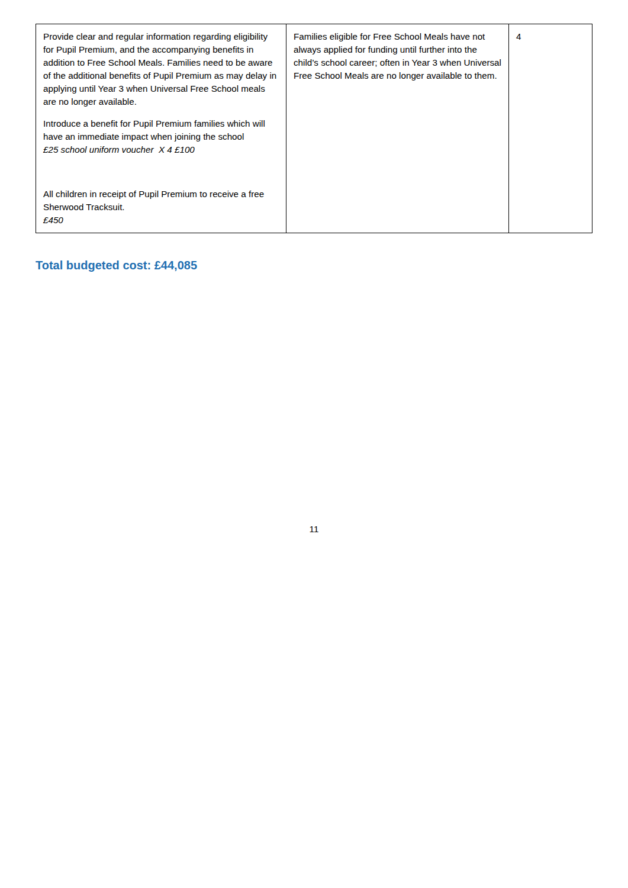| Provide clear and regular information regarding eligibility for Pupil Premium, and the accompanying benefits in addition to Free School Meals. Families need to be aware of the additional benefits of Pupil Premium as may delay in applying until Year 3 when Universal Free School meals are no longer available. Introduce a benefit for Pupil Premium families which will have an immediate impact when joining the school £25 school uniform voucher X 4 £100 All children in receipt of Pupil Premium to receive a free Sherwood Tracksuit. £450 | Families eligible for Free School Meals have not always applied for funding until further into the child’s school career; often in Year 3 when Universal Free School Meals are no longer available to them. | 4 |
Total budgeted cost: £44,085
11